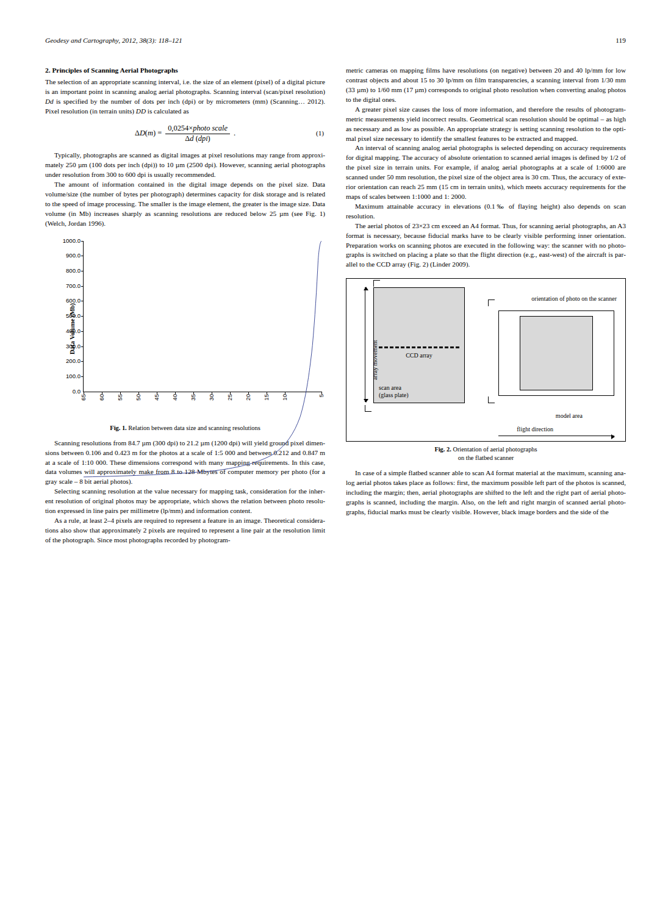Geodesy and Cartography, 2012, 38(3): 118–121
119
2. Principles of Scanning Aerial Photographs
The selection of an appropriate scanning interval, i.e. the size of an element (pixel) of a digital picture is an important point in scanning analog aerial photographs. Scanning interval (scan/pixel resolution) Dd is specified by the number of dots per inch (dpi) or by micrometers (mm) (Scanning… 2012). Pixel resolution (in terrain units) DD is calculated as
ΔD(m) = 0,0254×photo scale Δd (dpi) .
(1)
Typically, photographs are scanned as digital images at pixel resolutions may range from approximately 250 µm (100 dots per inch (dpi)) to 10 µm (2500 dpi). However, scanning aerial photographs under resolution from 300 to 600 dpi is usually recommended.
The amount of information contained in the digital image depends on the pixel size. Data volume/size (the number of bytes per photograph) determines capacity for disk storage and is related to the speed of image processing. The smaller is the image element, the greater is the image size. Data volume (in Mb) increases sharply as scanning resolutions are reduced below 25 µm (see Fig. 1) (Welch, Jordan 1996).
Data Volume (Mb)
1000.0
900.0
800.0
700.0
600.0
500.0
400.0
300.0
200.0
100.0
0.0
65
60
55
50
45
40
35
30
25
20
15
10
5
Fig. 1. Relation between data size and scanning resolutions
Scanning resolutions from 84.7 µm (300 dpi) to 21.2 µm (1200 dpi) will yield ground pixel dimensions between 0.106 and 0.423 m for the photos at a scale of 1:5 000 and between 0.212 and 0.847 m at a scale of 1:10 000. These dimensions correspond with many mapping requirements. In this case, data volumes will approximately make from 8 to 128 Mbytes of computer memory per photo (for a gray scale – 8 bit aerial photos).
Selecting scanning resolution at the value necessary for mapping task, consideration for the inherent resolution of original photos may be appropriate, which shows the relation between photo resolution expressed in line pairs per millimetre (lp/mm) and information content.
As a rule, at least 2–4 pixels are required to represent a feature in an image. Theoretical considerations also show that approximately 2 pixels are required to represent a line pair at the resolution limit of the photograph. Since most photographs recorded by photogram-
metric cameras on mapping films have resolutions (on negative) between 20 and 40 lp/mm for low contrast objects and about 15 to 30 lp/mm on film transparencies, a scanning interval from 1/30 mm (33 µm) to 1/60 mm (17 µm) corresponds to original photo resolution when converting analog photos to the digital ones.
A greater pixel size causes the loss of more information, and therefore the results of photogrammetric measurements yield incorrect results. Geometrical scan resolution should be optimal – as high as necessary and as low as possible. An appropriate strategy is setting scanning resolution to the optimal pixel size necessary to identify the smallest features to be extracted and mapped.
An interval of scanning analog aerial photographs is selected depending on accuracy requirements for digital mapping. The accuracy of absolute orientation to scanned aerial images is defined by 1/2 of the pixel size in terrain units. For example, if analog aerial photographs at a scale of 1:6000 are scanned under 50 mm resolution, the pixel size of the object area is 30 cm. Thus, the accuracy of exterior orientation can reach 25 mm (15 cm in terrain units), which meets accuracy requirements for the maps of scales between 1:1000 and 1: 2000.
Maximum attainable accuracy in elevations (0.1‰ of flaying height) also depends on scan resolution.
The aerial photos of 23×23 cm exceed an A4 format. Thus, for scanning aerial photographs, an A3 format is necessary, because fiducial marks have to be clearly visible performing inner orientation. Preparation works on scanning photos are executed in the following way: the scanner with no photographs is switched on placing a plate so that the flight direction (e.g., east-west) of the aircraft is parallel to the CCD array (Fig. 2) (Linder 2009).
CCD array
scan area
(glass plate)
array movement
orientation of photo on the scanner
model area
flight direction
Fig. 2. Orientation of aerial photographs
on the flatbed scanner
In case of a simple flatbed scanner able to scan A4 format material at the maximum, scanning analog aerial photos takes place as follows: first, the maximum possible left part of the photos is scanned, including the margin; then, aerial photographs are shifted to the left and the right part of aerial photographs is scanned, including the margin. Also, on the left and right margin of scanned aerial photographs, fiducial marks must be clearly visible. However, black image borders and the side of the